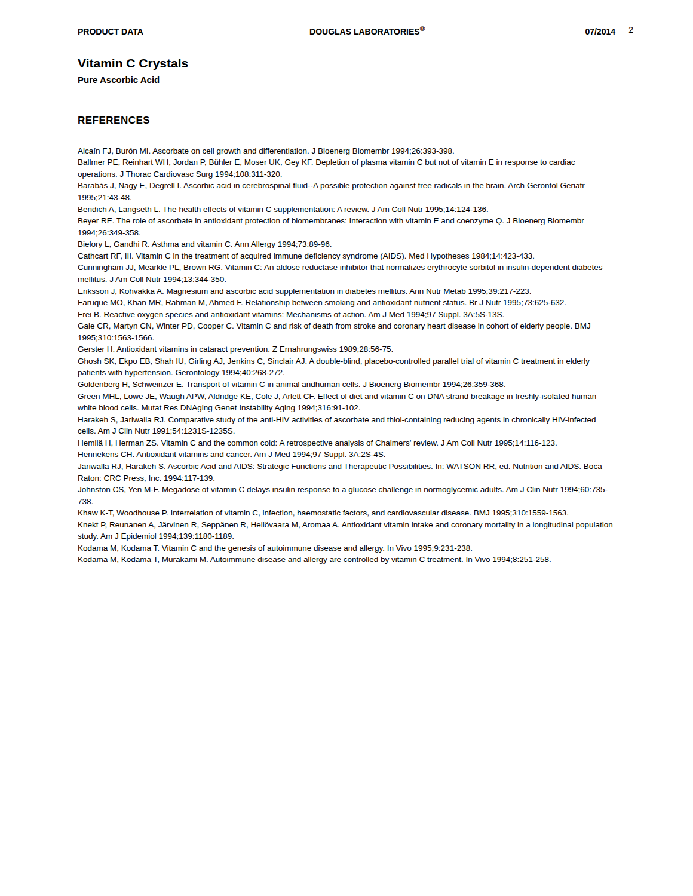2
PRODUCT DATA
DOUGLAS LABORATORIES®
07/2014
Vitamin C Crystals
Pure Ascorbic Acid
REFERENCES
Alcaín FJ, Burón MI. Ascorbate on cell growth and differentiation. J Bioenerg Biomembr 1994;26:393-398.
Ballmer PE, Reinhart WH, Jordan P, Bühler E, Moser UK, Gey KF. Depletion of plasma vitamin C but not of vitamin E in response to cardiac operations. J Thorac Cardiovasc Surg 1994;108:311-320.
Barabás J, Nagy E, Degrell I. Ascorbic acid in cerebrospinal fluid--A possible protection against free radicals in the brain. Arch Gerontol Geriatr 1995;21:43-48.
Bendich A, Langseth L. The health effects of vitamin C supplementation: A review. J Am Coll Nutr 1995;14:124-136.
Beyer RE. The role of ascorbate in antioxidant protection of biomembranes: Interaction with vitamin E and coenzyme Q. J Bioenerg Biomembr 1994;26:349-358.
Bielory L, Gandhi R. Asthma and vitamin C. Ann Allergy 1994;73:89-96.
Cathcart RF, III. Vitamin C in the treatment of acquired immune deficiency syndrome (AIDS). Med Hypotheses 1984;14:423-433.
Cunningham JJ, Mearkle PL, Brown RG. Vitamin C: An aldose reductase inhibitor that normalizes erythrocyte sorbitol in insulin-dependent diabetes mellitus. J Am Coll Nutr 1994;13:344-350.
Eriksson J, Kohvakka A. Magnesium and ascorbic acid supplementation in diabetes mellitus. Ann Nutr Metab 1995;39:217-223.
Faruque MO, Khan MR, Rahman M, Ahmed F. Relationship between smoking and antioxidant nutrient status. Br J Nutr 1995;73:625-632.
Frei B. Reactive oxygen species and antioxidant vitamins: Mechanisms of action. Am J Med 1994;97 Suppl. 3A:5S-13S.
Gale CR, Martyn CN, Winter PD, Cooper C. Vitamin C and risk of death from stroke and coronary heart disease in cohort of elderly people. BMJ 1995;310:1563-1566.
Gerster H. Antioxidant vitamins in cataract prevention. Z Ernahrungswiss 1989;28:56-75.
Ghosh SK, Ekpo EB, Shah IU, Girling AJ, Jenkins C, Sinclair AJ. A double-blind, placebo-controlled parallel trial of vitamin C treatment in elderly patients with hypertension. Gerontology 1994;40:268-272.
Goldenberg H, Schweinzer E. Transport of vitamin C in animal andhuman cells. J Bioenerg Biomembr 1994;26:359-368.
Green MHL, Lowe JE, Waugh APW, Aldridge KE, Cole J, Arlett CF. Effect of diet and vitamin C on DNA strand breakage in freshly-isolated human white blood cells. Mutat Res DNAging Genet Instability Aging 1994;316:91-102.
Harakeh S, Jariwalla RJ. Comparative study of the anti-HIV activities of ascorbate and thiol-containing reducing agents in chronically HIV-infected cells. Am J Clin Nutr 1991;54:1231S-1235S.
Hemilä H, Herman ZS. Vitamin C and the common cold: A retrospective analysis of Chalmers' review. J Am Coll Nutr 1995;14:116-123.
Hennekens CH. Antioxidant vitamins and cancer. Am J Med 1994;97 Suppl. 3A:2S-4S.
Jariwalla RJ, Harakeh S. Ascorbic Acid and AIDS: Strategic Functions and Therapeutic Possibilities. In: WATSON RR, ed. Nutrition and AIDS. Boca Raton: CRC Press, Inc. 1994:117-139.
Johnston CS, Yen M-F. Megadose of vitamin C delays insulin response to a glucose challenge in normoglycemic adults. Am J Clin Nutr 1994;60:735-738.
Khaw K-T, Woodhouse P. Interrelation of vitamin C, infection, haemostatic factors, and cardiovascular disease. BMJ 1995;310:1559-1563.
Knekt P, Reunanen A, Järvinen R, Seppänen R, Heliövaara M, Aromaa A. Antioxidant vitamin intake and coronary mortality in a longitudinal population study. Am J Epidemiol 1994;139:1180-1189.
Kodama M, Kodama T. Vitamin C and the genesis of autoimmune disease and allergy. In Vivo 1995;9:231-238.
Kodama M, Kodama T, Murakami M. Autoimmune disease and allergy are controlled by vitamin C treatment. In Vivo 1994;8:251-258.